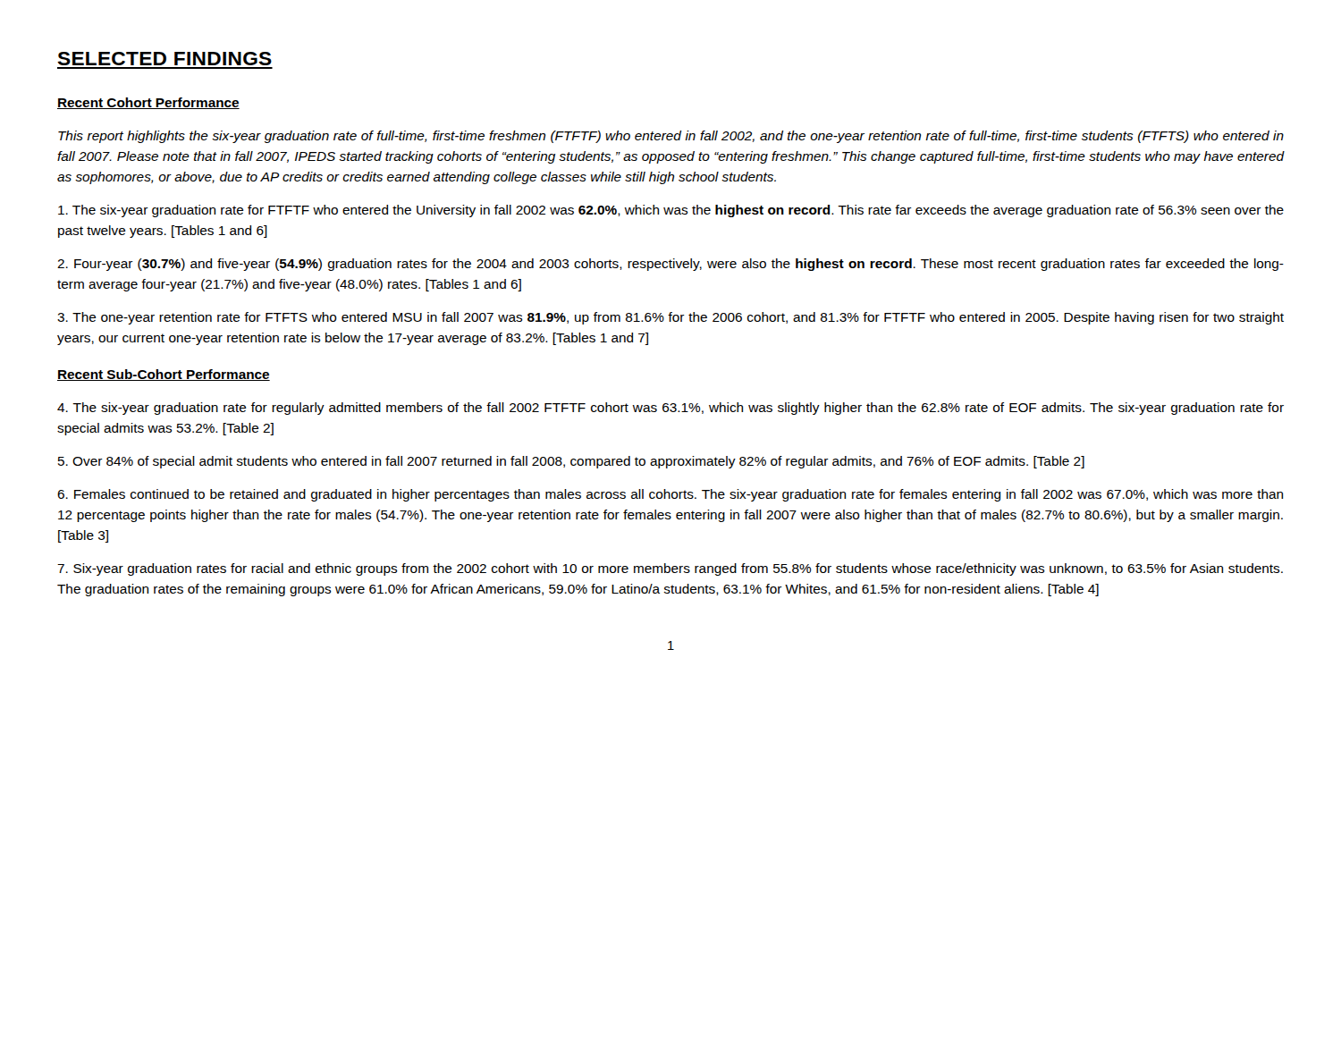SELECTED FINDINGS
Recent Cohort Performance
This report highlights the six-year graduation rate of full-time, first-time freshmen (FTFTF) who entered in fall 2002, and the one-year retention rate of full-time, first-time students (FTFTS) who entered in fall 2007. Please note that in fall 2007, IPEDS started tracking cohorts of “entering students,” as opposed to “entering freshmen.” This change captured full-time, first-time students who may have entered as sophomores, or above, due to AP credits or credits earned attending college classes while still high school students.
1. The six-year graduation rate for FTFTF who entered the University in fall 2002 was 62.0%, which was the highest on record. This rate far exceeds the average graduation rate of 56.3% seen over the past twelve years. [Tables 1 and 6]
2. Four-year (30.7%) and five-year (54.9%) graduation rates for the 2004 and 2003 cohorts, respectively, were also the highest on record. These most recent graduation rates far exceeded the long-term average four-year (21.7%) and five-year (48.0%) rates. [Tables 1 and 6]
3. The one-year retention rate for FTFTS who entered MSU in fall 2007 was 81.9%, up from 81.6% for the 2006 cohort, and 81.3% for FTFTF who entered in 2005. Despite having risen for two straight years, our current one-year retention rate is below the 17-year average of 83.2%. [Tables 1 and 7]
Recent Sub-Cohort Performance
4. The six-year graduation rate for regularly admitted members of the fall 2002 FTFTF cohort was 63.1%, which was slightly higher than the 62.8% rate of EOF admits. The six-year graduation rate for special admits was 53.2%. [Table 2]
5. Over 84% of special admit students who entered in fall 2007 returned in fall 2008, compared to approximately 82% of regular admits, and 76% of EOF admits. [Table 2]
6. Females continued to be retained and graduated in higher percentages than males across all cohorts. The six-year graduation rate for females entering in fall 2002 was 67.0%, which was more than 12 percentage points higher than the rate for males (54.7%). The one-year retention rate for females entering in fall 2007 were also higher than that of males (82.7% to 80.6%), but by a smaller margin. [Table 3]
7. Six-year graduation rates for racial and ethnic groups from the 2002 cohort with 10 or more members ranged from 55.8% for students whose race/ethnicity was unknown, to 63.5% for Asian students. The graduation rates of the remaining groups were 61.0% for African Americans, 59.0% for Latino/a students, 63.1% for Whites, and 61.5% for non-resident aliens. [Table 4]
1